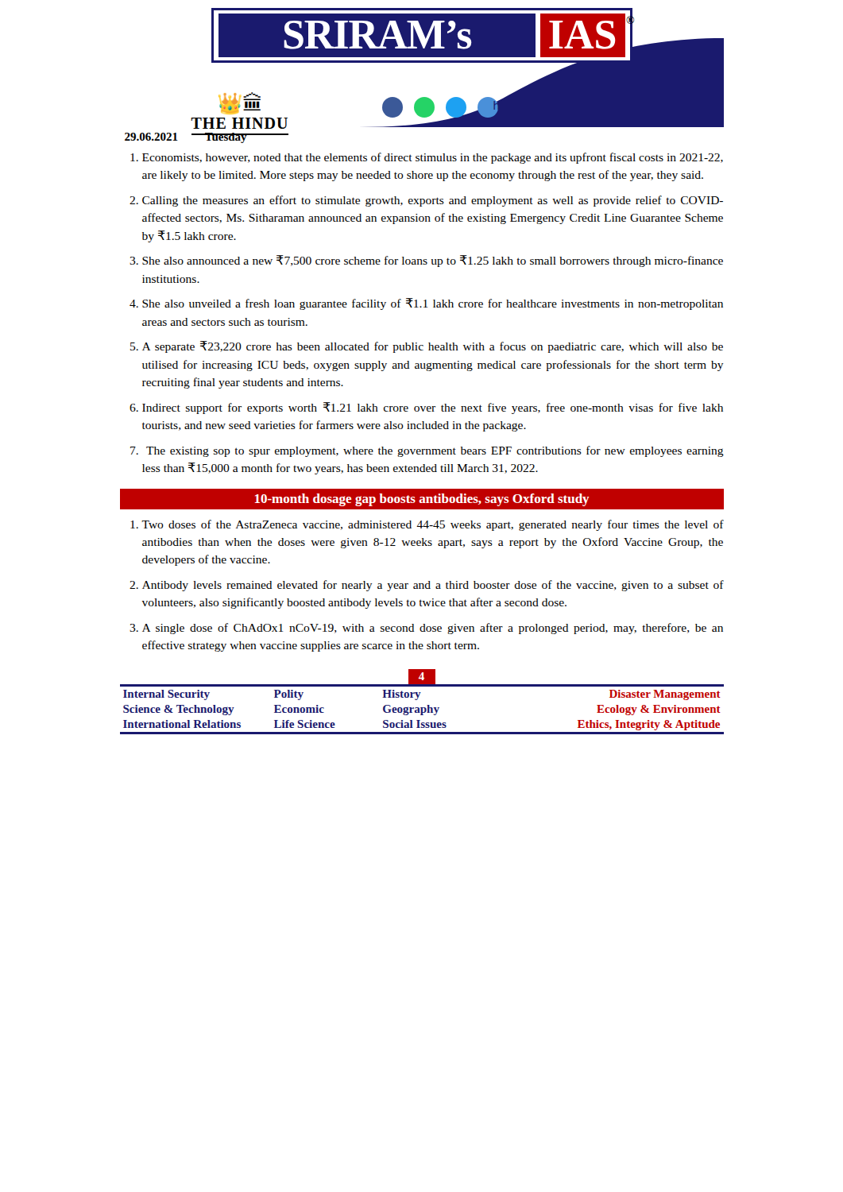SRIRAM’s
IAS®
👑🏛
THE HINDU
http://www.sriramsias.com
29.06.2021 Tuesday
Economists, however, noted that the elements of direct stimulus in the package and its upfront fiscal costs in 2021-22, are likely to be limited. More steps may be needed to shore up the economy through the rest of the year, they said.
Calling the measures an effort to stimulate growth, exports and employment as well as provide relief to COVID-affected sectors, Ms. Sitharaman announced an expansion of the existing Emergency Credit Line Guarantee Scheme by ₹1.5 lakh crore.
She also announced a new ₹7,500 crore scheme for loans up to ₹1.25 lakh to small borrowers through micro-finance institutions.
She also unveiled a fresh loan guarantee facility of ₹1.1 lakh crore for healthcare investments in non-metropolitan areas and sectors such as tourism.
A separate ₹23,220 crore has been allocated for public health with a focus on paediatric care, which will also be utilised for increasing ICU beds, oxygen supply and augmenting medical care professionals for the short term by recruiting final year students and interns.
Indirect support for exports worth ₹1.21 lakh crore over the next five years, free one-month visas for five lakh tourists, and new seed varieties for farmers were also included in the package.
The existing sop to spur employment, where the government bears EPF contributions for new employees earning less than ₹15,000 a month for two years, has been extended till March 31, 2022.
10-month dosage gap boosts antibodies, says Oxford study
Two doses of the AstraZeneca vaccine, administered 44-45 weeks apart, generated nearly four times the level of antibodies than when the doses were given 8-12 weeks apart, says a report by the Oxford Vaccine Group, the developers of the vaccine.
Antibody levels remained elevated for nearly a year and a third booster dose of the vaccine, given to a subset of volunteers, also significantly boosted antibody levels to twice that after a second dose.
A single dose of ChAdOx1 nCoV-19, with a second dose given after a prolonged period, may, therefore, be an effective strategy when vaccine supplies are scarce in the short term.
4
| Internal Security | Polity | History | Disaster Management |
| Science & Technology | Economic | Geography | Ecology & Environment |
| International Relations | Life Science | Social Issues | Ethics, Integrity & Aptitude |